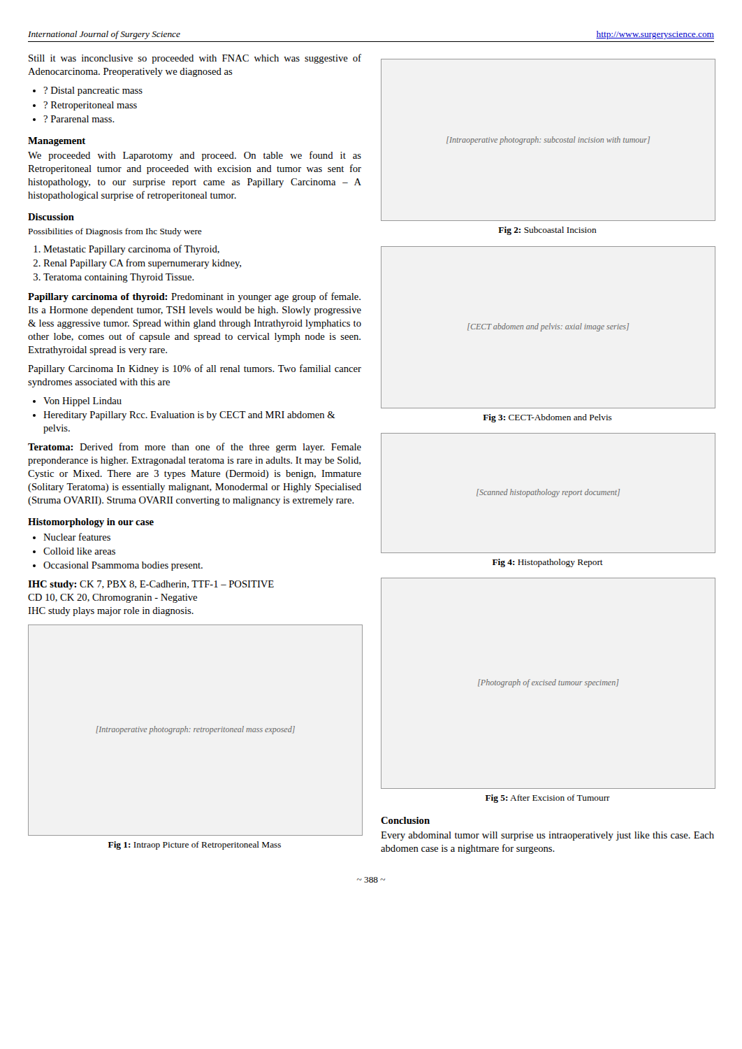International Journal of Surgery Science http://www.surgeryscience.com
Still it was inconclusive so proceeded with FNAC which was suggestive of Adenocarcinoma. Preoperatively we diagnosed as
? Distal pancreatic mass
? Retroperitoneal mass
? Pararenal mass.
Management
We proceeded with Laparotomy and proceed. On table we found it as Retroperitoneal tumor and proceeded with excision and tumor was sent for histopathology, to our surprise report came as Papillary Carcinoma – A histopathological surprise of retroperitoneal tumor.
Discussion
Possibilities of Diagnosis from Ihc Study were
Metastatic Papillary carcinoma of Thyroid,
Renal Papillary CA from supernumerary kidney,
Teratoma containing Thyroid Tissue.
Papillary carcinoma of thyroid: Predominant in younger age group of female. Its a Hormone dependent tumor, TSH levels would be high. Slowly progressive & less aggressive tumor. Spread within gland through Intrathyroid lymphatics to other lobe, comes out of capsule and spread to cervical lymph node is seen. Extrathyroidal spread is very rare.
Papillary Carcinoma In Kidney is 10% of all renal tumors. Two familial cancer syndromes associated with this are
Von Hippel Lindau
Hereditary Papillary Rcc. Evaluation is by CECT and MRI abdomen & pelvis.
Teratoma: Derived from more than one of the three germ layer. Female preponderance is higher. Extragonadal teratoma is rare in adults. It may be Solid, Cystic or Mixed. There are 3 types Mature (Dermoid) is benign, Immature (Solitary Teratoma) is essentially malignant, Monodermal or Highly Specialised (Struma OVARII). Struma OVARII converting to malignancy is extremely rare.
Histomorphology in our case
Nuclear features
Colloid like areas
Occasional Psammoma bodies present.
IHC study: CK 7, PBX 8, E-Cadherin, TTF-1 – POSITIVE
CD 10, CK 20, Chromogranin - Negative
IHC study plays major role in diagnosis.
[Intraoperative photograph: retroperitoneal mass exposed]
Fig 1: Intraop Picture of Retroperitoneal Mass
[Intraoperative photograph: subcostal incision with tumour]
Fig 2: Subcoastal Incision
[CECT abdomen and pelvis: axial image series]
Fig 3: CECT-Abdomen and Pelvis
[Scanned histopathology report document]
Fig 4: Histopathology Report
[Photograph of excised tumour specimen]
Fig 5: After Excision of Tumourr
Conclusion
Every abdominal tumor will surprise us intraoperatively just like this case. Each abdomen case is a nightmare for surgeons.
~ 388 ~